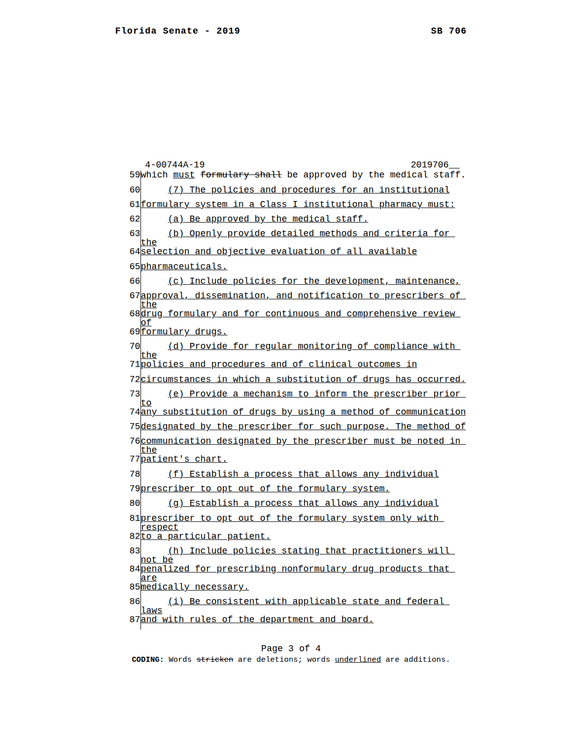Florida Senate - 2019 SB 706
4-00744A-19 2019706__
| 59 | which must formulary shall be approved by the medical staff. |
| 60 | (7) The policies and procedures for an institutional |
| 61 | formulary system in a Class I institutional pharmacy must: |
| 62 | (a) Be approved by the medical staff. |
| 63 | (b) Openly provide detailed methods and criteria for the |
| 64 | selection and objective evaluation of all available |
| 65 | pharmaceuticals. |
| 66 | (c) Include policies for the development, maintenance, |
| 67 | approval, dissemination, and notification to prescribers of the |
| 68 | drug formulary and for continuous and comprehensive review of |
| 69 | formulary drugs. |
| 70 | (d) Provide for regular monitoring of compliance with the |
| 71 | policies and procedures and of clinical outcomes in |
| 72 | circumstances in which a substitution of drugs has occurred. |
| 73 | (e) Provide a mechanism to inform the prescriber prior to |
| 74 | any substitution of drugs by using a method of communication |
| 75 | designated by the prescriber for such purpose. The method of |
| 76 | communication designated by the prescriber must be noted in the |
| 77 | patient's chart. |
| 78 | (f) Establish a process that allows any individual |
| 79 | prescriber to opt out of the formulary system. |
| 80 | (g) Establish a process that allows any individual |
| 81 | prescriber to opt out of the formulary system only with respect |
| 82 | to a particular patient. |
| 83 | (h) Include policies stating that practitioners will not be |
| 84 | penalized for prescribing nonformulary drug products that are |
| 85 | medically necessary. |
| 86 | (i) Be consistent with applicable state and federal laws |
| 87 | and with rules of the department and board. |
Page 3 of 4
CODING: Words stricken are deletions; words underlined are additions.